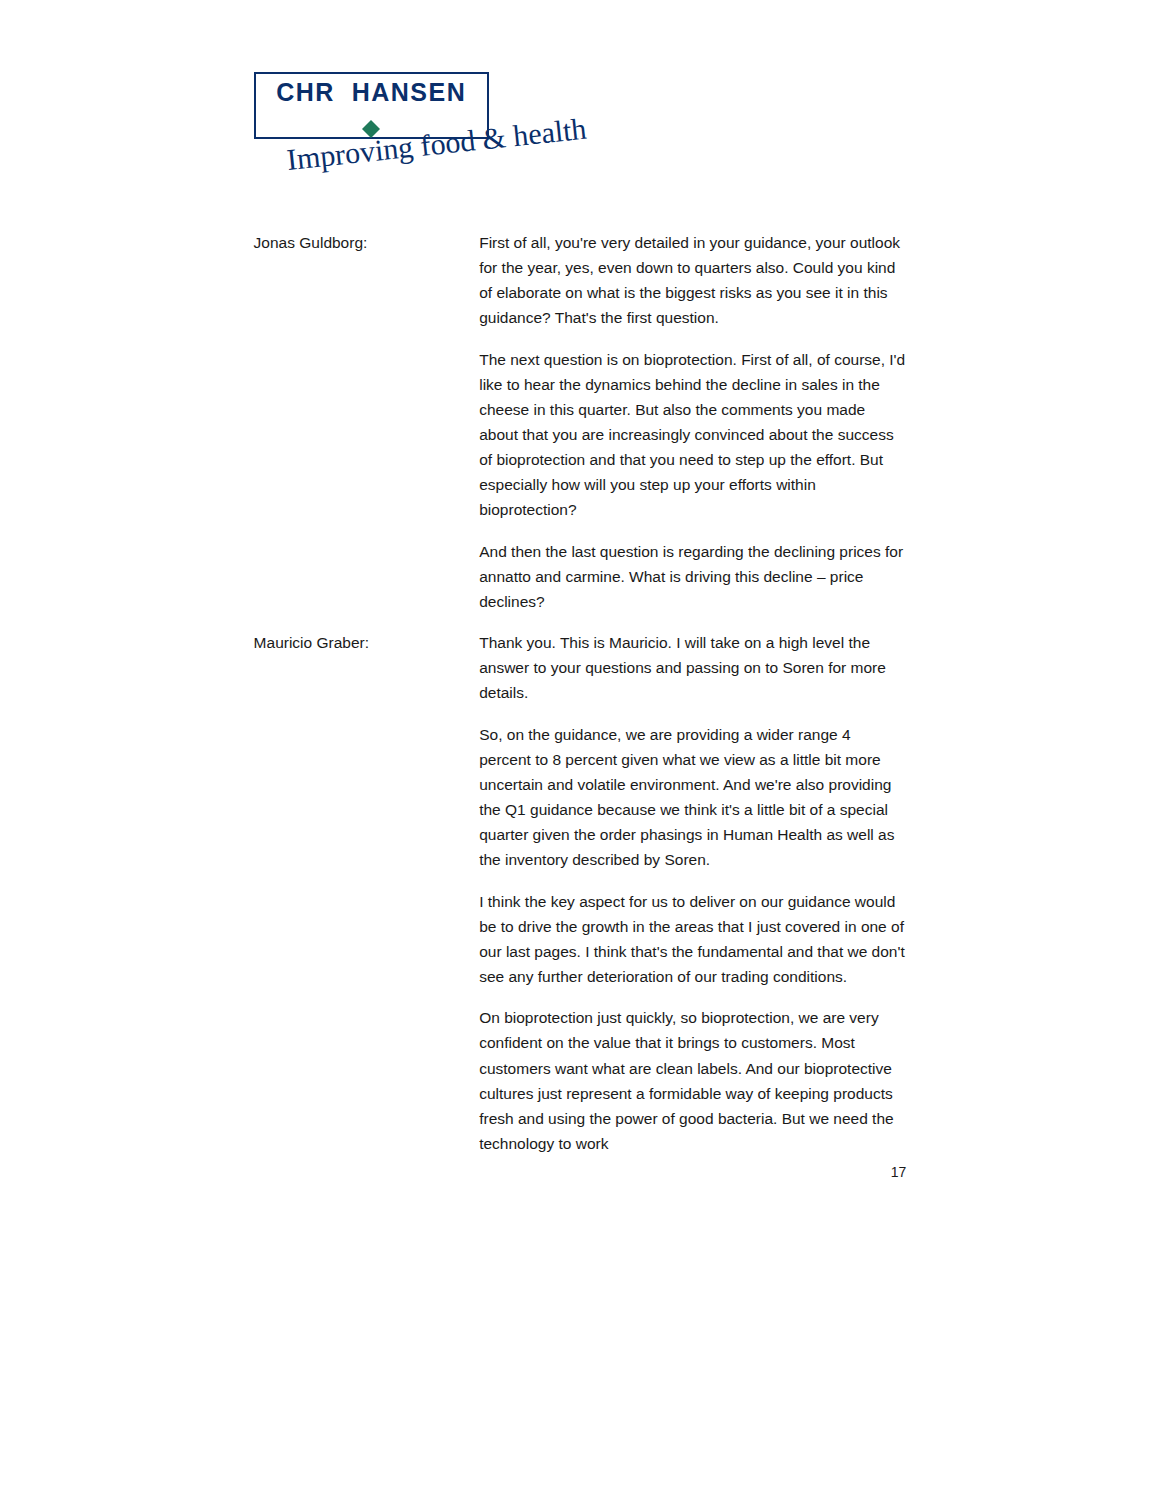CHR HANSEN
Improving food & health
| Jonas Guldborg: | First of all, you're very detailed in your guidance, your outlook for the year, yes, even down to quarters also. Could you kind of elaborate on what is the biggest risks as you see it in this guidance? That's the first question. The next question is on bioprotection. First of all, of course, I'd like to hear the dynamics behind the decline in sales in the cheese in this quarter. But also the comments you made about that you are increasingly convinced about the success of bioprotection and that you need to step up the effort. But especially how will you step up your efforts within bioprotection? And then the last question is regarding the declining prices for annatto and carmine. What is driving this decline – price declines? |
| Mauricio Graber: | Thank you. This is Mauricio. I will take on a high level the answer to your questions and passing on to Soren for more details. So, on the guidance, we are providing a wider range 4 percent to 8 percent given what we view as a little bit more uncertain and volatile environment. And we're also providing the Q1 guidance because we think it's a little bit of a special quarter given the order phasings in Human Health as well as the inventory described by Soren. I think the key aspect for us to deliver on our guidance would be to drive the growth in the areas that I just covered in one of our last pages. I think that's the fundamental and that we don't see any further deterioration of our trading conditions. On bioprotection just quickly, so bioprotection, we are very confident on the value that it brings to customers. Most customers want what are clean labels. And our bioprotective cultures just represent a formidable way of keeping products fresh and using the power of good bacteria. But we need the technology to work |
17